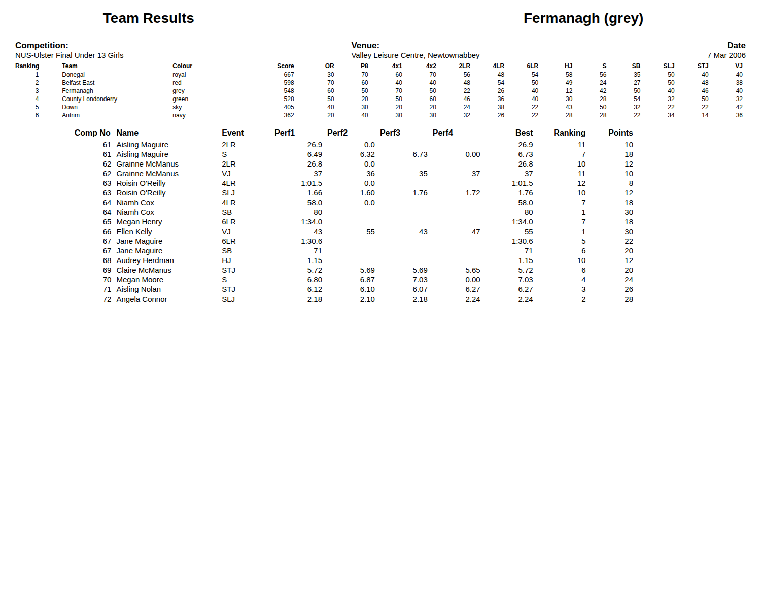Team Results Fermanagh (grey)
Competition:
Venue:
Date
NUS-Ulster Final Under 13 Girls
Valley Leisure Centre, Newtownabbey
7 Mar 2006
| Ranking | Team | Colour | Score | OR | P8 | 4x1 | 4x2 | 2LR | 4LR | 6LR | HJ | S | SB | SLJ | STJ | VJ |
| --- | --- | --- | --- | --- | --- | --- | --- | --- | --- | --- | --- | --- | --- | --- | --- | --- |
| 1 | Donegal | royal | 667 | 30 | 70 | 60 | 70 | 56 | 48 | 54 | 58 | 56 | 35 | 50 | 40 | 40 |
| 2 | Belfast East | red | 598 | 70 | 60 | 40 | 40 | 48 | 54 | 50 | 49 | 24 | 27 | 50 | 48 | 38 |
| 3 | Fermanagh | grey | 548 | 60 | 50 | 70 | 50 | 22 | 26 | 40 | 12 | 42 | 50 | 40 | 46 | 40 |
| 4 | County Londonderry | green | 528 | 50 | 20 | 50 | 60 | 46 | 36 | 40 | 30 | 28 | 54 | 32 | 50 | 32 |
| 5 | Down | sky | 405 | 40 | 30 | 20 | 20 | 24 | 38 | 22 | 43 | 50 | 32 | 22 | 22 | 42 |
| 6 | Antrim | navy | 362 | 20 | 40 | 30 | 30 | 32 | 26 | 22 | 28 | 28 | 22 | 34 | 14 | 36 |
| Comp No | Name | Event | Perf1 | Perf2 | Perf3 | Perf4 | Best | Ranking | Points |
| --- | --- | --- | --- | --- | --- | --- | --- | --- | --- |
| 61 | Aisling Maguire | 2LR | 26.9 | 0.0 | | | 26.9 | 11 | 10 |
| 61 | Aisling Maguire | S | 6.49 | 6.32 | 6.73 | 0.00 | 6.73 | 7 | 18 |
| 62 | Grainne McManus | 2LR | 26.8 | 0.0 | | | 26.8 | 10 | 12 |
| 62 | Grainne McManus | VJ | 37 | 36 | 35 | 37 | 37 | 11 | 10 |
| 63 | Roisin O'Reilly | 4LR | 1:01.5 | 0.0 | | | 1:01.5 | 12 | 8 |
| 63 | Roisin O'Reilly | SLJ | 1.66 | 1.60 | 1.76 | 1.72 | 1.76 | 10 | 12 |
| 64 | Niamh Cox | 4LR | 58.0 | 0.0 | | | 58.0 | 7 | 18 |
| 64 | Niamh Cox | SB | 80 | | | | 80 | 1 | 30 |
| 65 | Megan Henry | 6LR | 1:34.0 | | | | 1:34.0 | 7 | 18 |
| 66 | Ellen Kelly | VJ | 43 | 55 | 43 | 47 | 55 | 1 | 30 |
| 67 | Jane Maguire | 6LR | 1:30.6 | | | | 1:30.6 | 5 | 22 |
| 67 | Jane Maguire | SB | 71 | | | | 71 | 6 | 20 |
| 68 | Audrey Herdman | HJ | 1.15 | | | | 1.15 | 10 | 12 |
| 69 | Claire McManus | STJ | 5.72 | 5.69 | 5.69 | 5.65 | 5.72 | 6 | 20 |
| 70 | Megan Moore | S | 6.80 | 6.87 | 7.03 | 0.00 | 7.03 | 4 | 24 |
| 71 | Aisling Nolan | STJ | 6.12 | 6.10 | 6.07 | 6.27 | 6.27 | 3 | 26 |
| 72 | Angela Connor | SLJ | 2.18 | 2.10 | 2.18 | 2.24 | 2.24 | 2 | 28 |